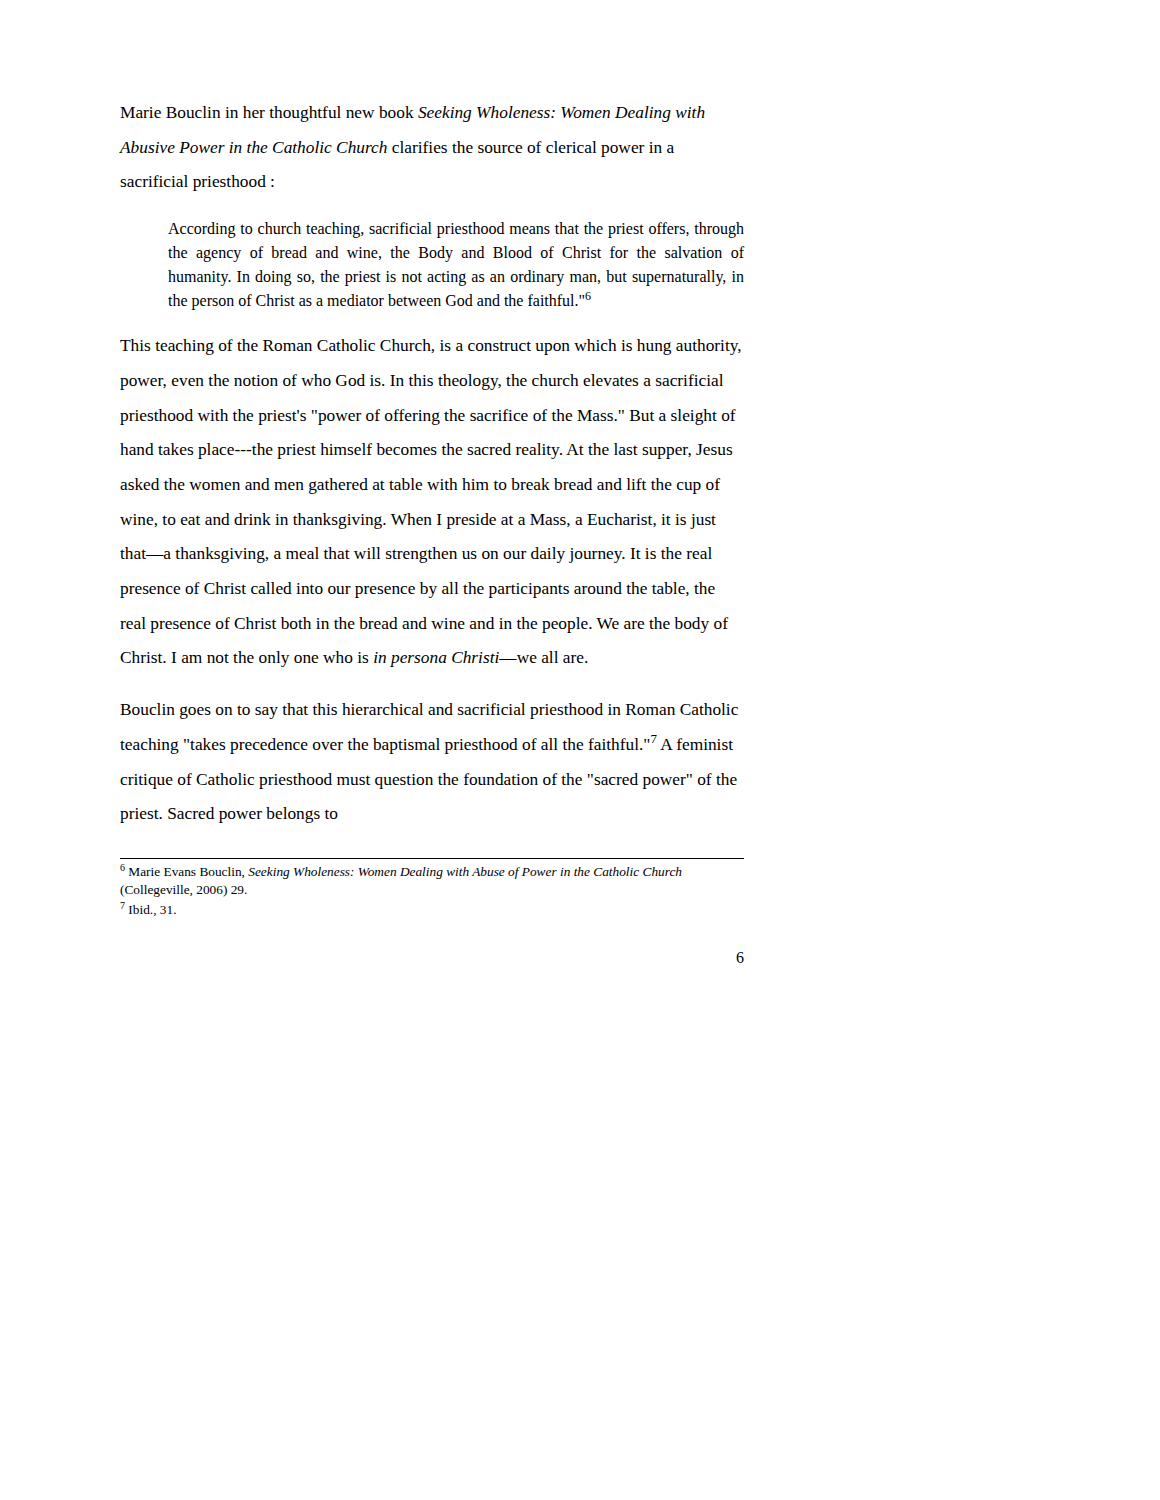Marie Bouclin in her thoughtful new book Seeking Wholeness: Women Dealing with Abusive Power in the Catholic Church clarifies the source of clerical power in a sacrificial priesthood :
According to church teaching, sacrificial priesthood means that the priest offers, through the agency of bread and wine, the Body and Blood of Christ for the salvation of humanity. In doing so, the priest is not acting as an ordinary man, but supernaturally, in the person of Christ as a mediator between God and the faithful."6
This teaching of the Roman Catholic Church, is a construct upon which is hung authority, power, even the notion of who God is. In this theology, the church elevates a sacrificial priesthood with the priest's "power of offering the sacrifice of the Mass." But a sleight of hand takes place---the priest himself becomes the sacred reality. At the last supper, Jesus asked the women and men gathered at table with him to break bread and lift the cup of wine, to eat and drink in thanksgiving. When I preside at a Mass, a Eucharist, it is just that—a thanksgiving, a meal that will strengthen us on our daily journey. It is the real presence of Christ called into our presence by all the participants around the table, the real presence of Christ both in the bread and wine and in the people. We are the body of Christ. I am not the only one who is in persona Christi—we all are.
Bouclin goes on to say that this hierarchical and sacrificial priesthood in Roman Catholic teaching "takes precedence over the baptismal priesthood of all the faithful."7 A feminist critique of Catholic priesthood must question the foundation of the "sacred power" of the priest. Sacred power belongs to
6 Marie Evans Bouclin, Seeking Wholeness: Women Dealing with Abuse of Power in the Catholic Church (Collegeville, 2006) 29.
7 Ibid., 31.
6